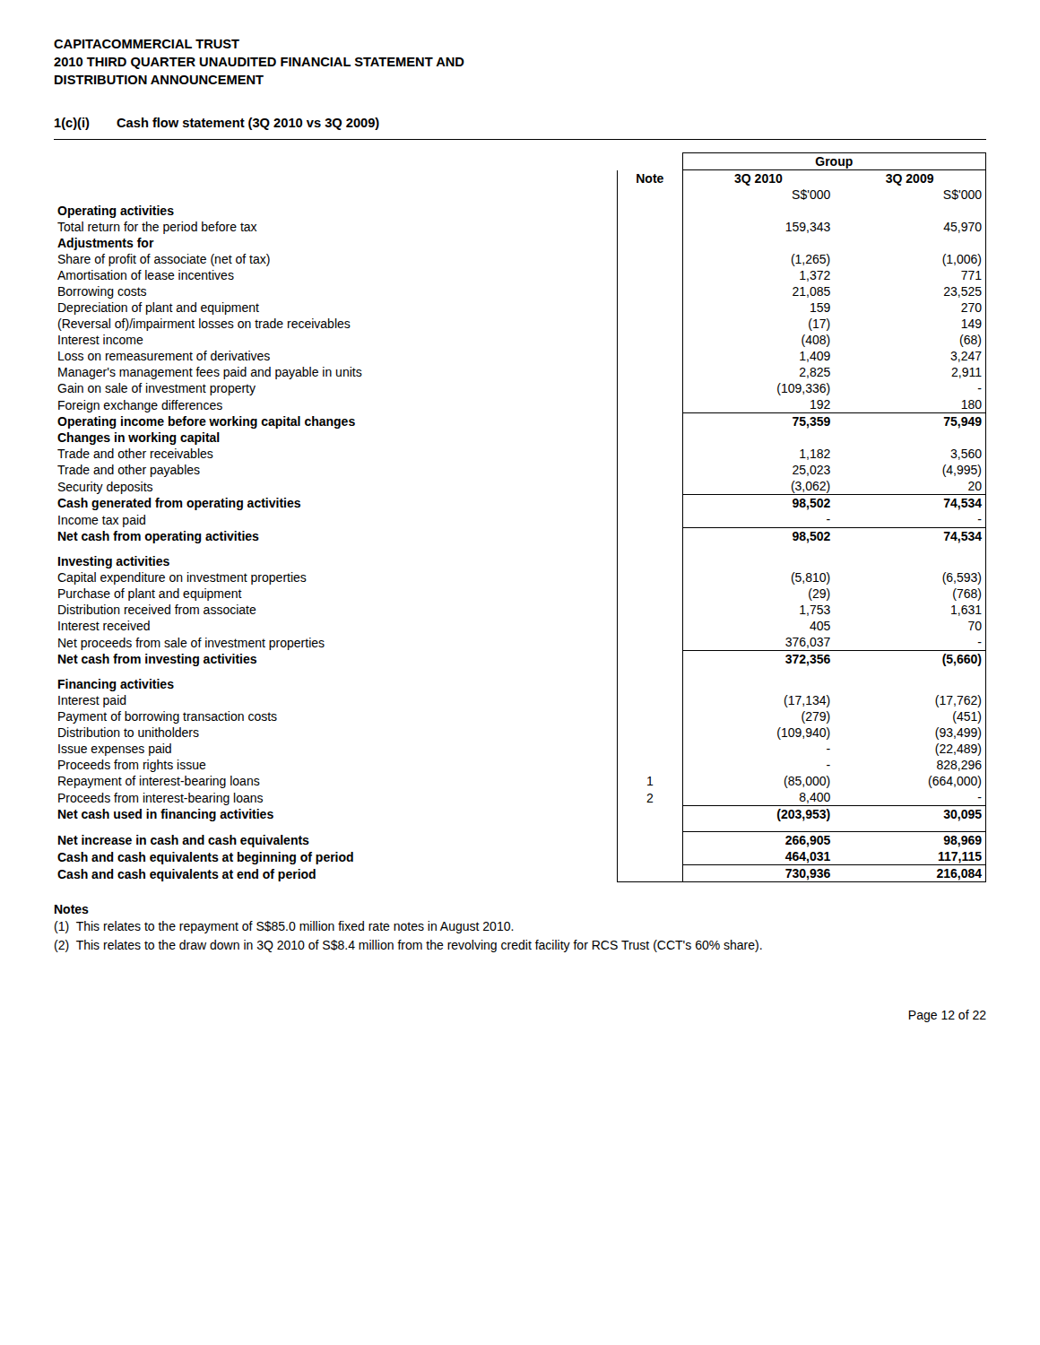CAPITACOMMERCIAL TRUST
2010 THIRD QUARTER UNAUDITED FINANCIAL STATEMENT AND
DISTRIBUTION ANNOUNCEMENT
1(c)(i)
Cash flow statement (3Q 2010 vs 3Q 2009)
| | | Group |
| | Note | 3Q 2010 | 3Q 2009 |
| | | S$'000 | S$'000 |
| Operating activities | | | |
| Total return for the period before tax | | 159,343 | 45,970 |
| Adjustments for | | | |
| Share of profit of associate (net of tax) | | (1,265) | (1,006) |
| Amortisation of lease incentives | | 1,372 | 771 |
| Borrowing costs | | 21,085 | 23,525 |
| Depreciation of plant and equipment | | 159 | 270 |
| (Reversal of)/impairment losses on trade receivables | | (17) | 149 |
| Interest income | | (408) | (68) |
| Loss on remeasurement of derivatives | | 1,409 | 3,247 |
| Manager's management fees paid and payable in units | | 2,825 | 2,911 |
| Gain on sale of investment property | | (109,336) | - |
| Foreign exchange differences | | 192 | 180 |
| Operating income before working capital changes | | 75,359 | 75,949 |
| Changes in working capital | | | |
| Trade and other receivables | | 1,182 | 3,560 |
| Trade and other payables | | 25,023 | (4,995) |
| Security deposits | | (3,062) | 20 |
| Cash generated from operating activities | | 98,502 | 74,534 |
| Income tax paid | | - | - |
| Net cash from operating activities | | 98,502 | 74,534 |
| Investing activities | | | |
| Capital expenditure on investment properties | | (5,810) | (6,593) |
| Purchase of plant and equipment | | (29) | (768) |
| Distribution received from associate | | 1,753 | 1,631 |
| Interest received | | 405 | 70 |
| Net proceeds from sale of investment properties | | 376,037 | - |
| Net cash from investing activities | | 372,356 | (5,660) |
| Financing activities | | | |
| Interest paid | | (17,134) | (17,762) |
| Payment of borrowing transaction costs | | (279) | (451) |
| Distribution to unitholders | | (109,940) | (93,499) |
| Issue expenses paid | | - | (22,489) |
| Proceeds from rights issue | | - | 828,296 |
| Repayment of interest-bearing loans | 1 | (85,000) | (664,000) |
| Proceeds from interest-bearing loans | 2 | 8,400 | - |
| Net cash used in financing activities | | (203,953) | 30,095 |
| Net increase in cash and cash equivalents | | 266,905 | 98,969 |
| Cash and cash equivalents at beginning of period | | 464,031 | 117,115 |
| Cash and cash equivalents at end of period | | 730,936 | 216,084 |
Notes
(1) This relates to the repayment of S$85.0 million fixed rate notes in August 2010.
(2) This relates to the draw down in 3Q 2010 of S$8.4 million from the revolving credit facility for RCS Trust (CCT's 60% share).
Page 12 of 22